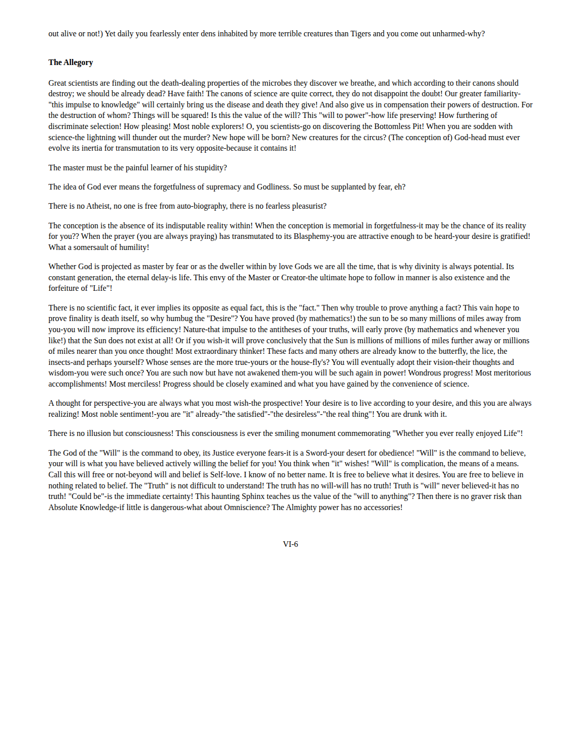out alive or not!) Yet daily you fearlessly enter dens inhabited by more terrible creatures than Tigers and you come out unharmed-why?
The Allegory
Great scientists are finding out the death-dealing properties of the microbes they discover we breathe, and which according to their canons should destroy; we should be already dead? Have faith! The canons of science are quite correct, they do not disappoint the doubt! Our greater familiarity-"this impulse to knowledge" will certainly bring us the disease and death they give! And also give us in compensation their powers of destruction. For the destruction of whom? Things will be squared! Is this the value of the will? This "will to power"-how life preserving! How furthering of discriminate selection! How pleasing! Most noble explorers! O, you scientists-go on discovering the Bottomless Pit! When you are sodden with science-the lightning will thunder out the murder? New hope will be born? New creatures for the circus? (The conception of) God-head must ever evolve its inertia for transmutation to its very opposite-because it contains it!
The master must be the painful learner of his stupidity?
The idea of God ever means the forgetfulness of supremacy and Godliness. So must be supplanted by fear, eh?
There is no Atheist, no one is free from auto-biography, there is no fearless pleasurist?
The conception is the absence of its indisputable reality within! When the conception is memorial in forgetfulness-it may be the chance of its reality for you?? When the prayer (you are always praying) has transmutated to its Blasphemy-you are attractive enough to be heard-your desire is gratified! What a somersault of humility!
Whether God is projected as master by fear or as the dweller within by love Gods we are all the time, that is why divinity is always potential. Its constant generation, the eternal delay-is life. This envy of the Master or Creator-the ultimate hope to follow in manner is also existence and the forfeiture of "Life"!
There is no scientific fact, it ever implies its opposite as equal fact, this is the "fact." Then why trouble to prove anything a fact? This vain hope to prove finality is death itself, so why humbug the "Desire"? You have proved (by mathematics!) the sun to be so many millions of miles away from you-you will now improve its efficiency! Nature-that impulse to the antitheses of your truths, will early prove (by mathematics and whenever you like!) that the Sun does not exist at all! Or if you wish-it will prove conclusively that the Sun is millions of millions of miles further away or millions of miles nearer than you once thought! Most extraordinary thinker! These facts and many others are already know to the butterfly, the lice, the insects-and perhaps yourself? Whose senses are the more true-yours or the house-fly's? You will eventually adopt their vision-their thoughts and wisdom-you were such once? You are such now but have not awakened them-you will be such again in power! Wondrous progress! Most meritorious accomplishments! Most merciless! Progress should be closely examined and what you have gained by the convenience of science.
A thought for perspective-you are always what you most wish-the prospective! Your desire is to live according to your desire, and this you are always realizing! Most noble sentiment!-you are "it" already-"the satisfied"-"the desireless"-"the real thing"! You are drunk with it.
There is no illusion but consciousness! This consciousness is ever the smiling monument commemorating "Whether you ever really enjoyed Life"!
The God of the "Will" is the command to obey, its Justice everyone fears-it is a Sword-your desert for obedience! "Will" is the command to believe, your will is what you have believed actively willing the belief for you! You think when "it" wishes! "Will" is complication, the means of a means. Call this will free or not-beyond will and belief is Self-love. I know of no better name. It is free to believe what it desires. You are free to believe in nothing related to belief. The "Truth" is not difficult to understand! The truth has no will-will has no truth! Truth is "will" never believed-it has no truth! "Could be"-is the immediate certainty! This haunting Sphinx teaches us the value of the "will to anything"? Then there is no graver risk than Absolute Knowledge-if little is dangerous-what about Omniscience? The Almighty power has no accessories!
VI-6